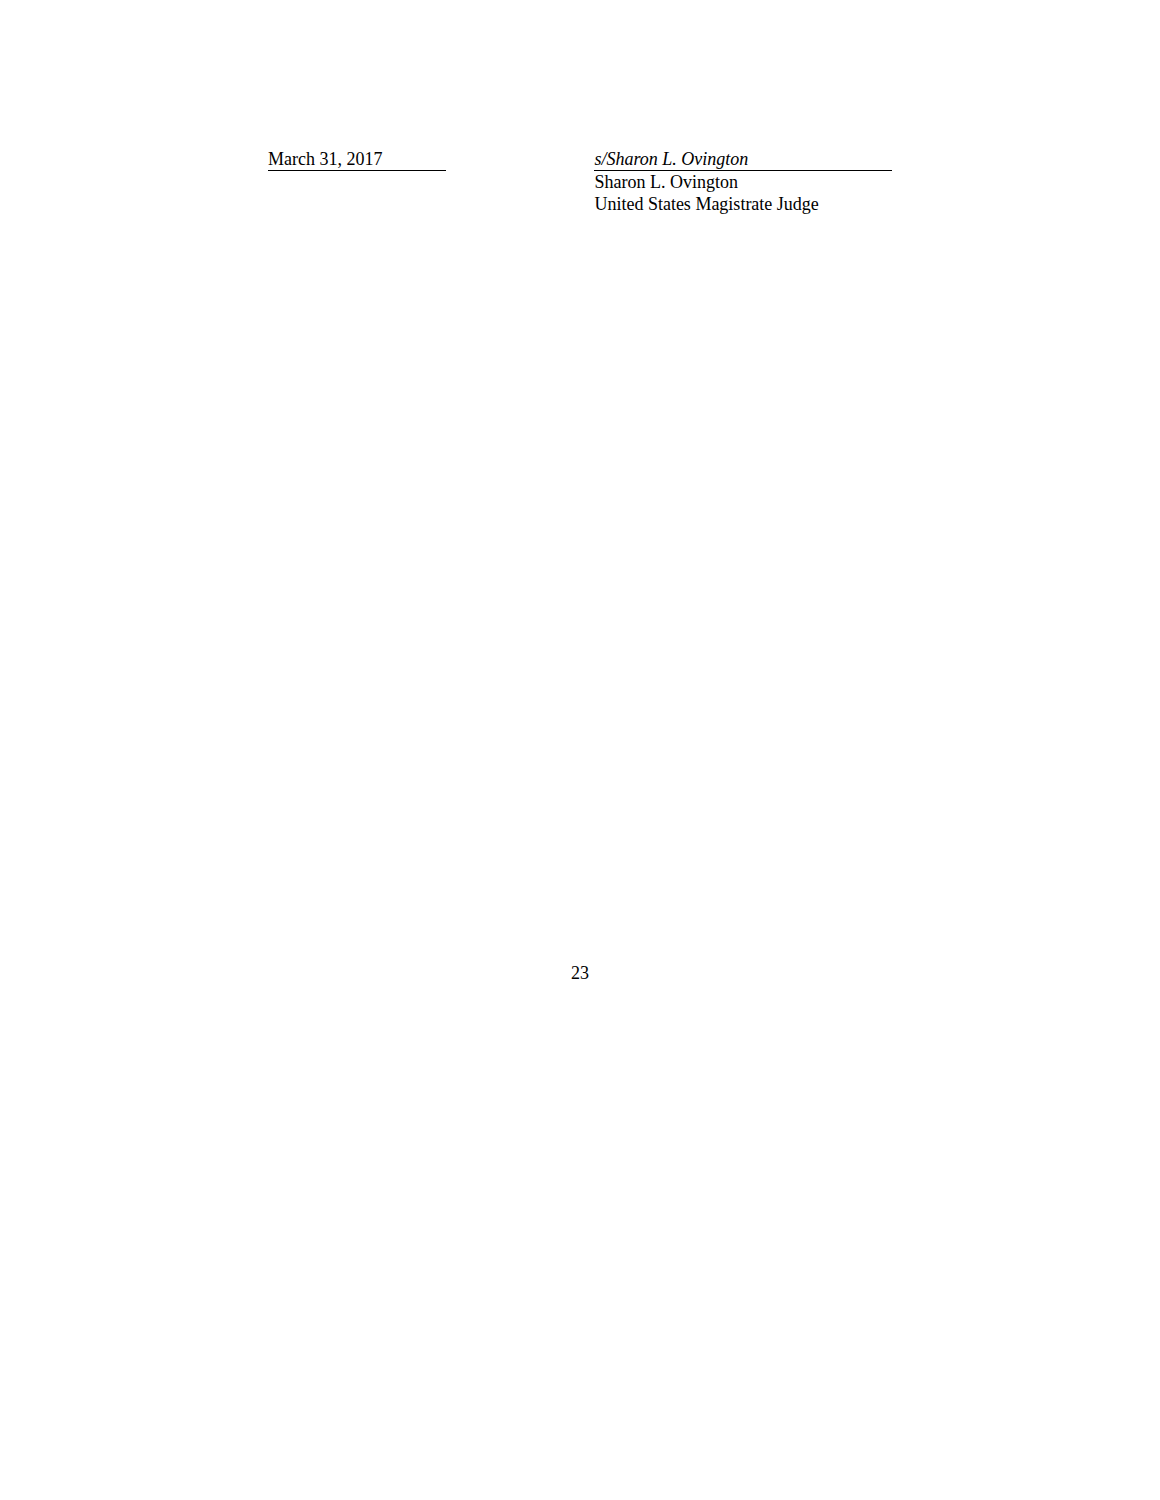March 31, 2017
s/Sharon L. Ovington
Sharon L. Ovington
United States Magistrate Judge
23